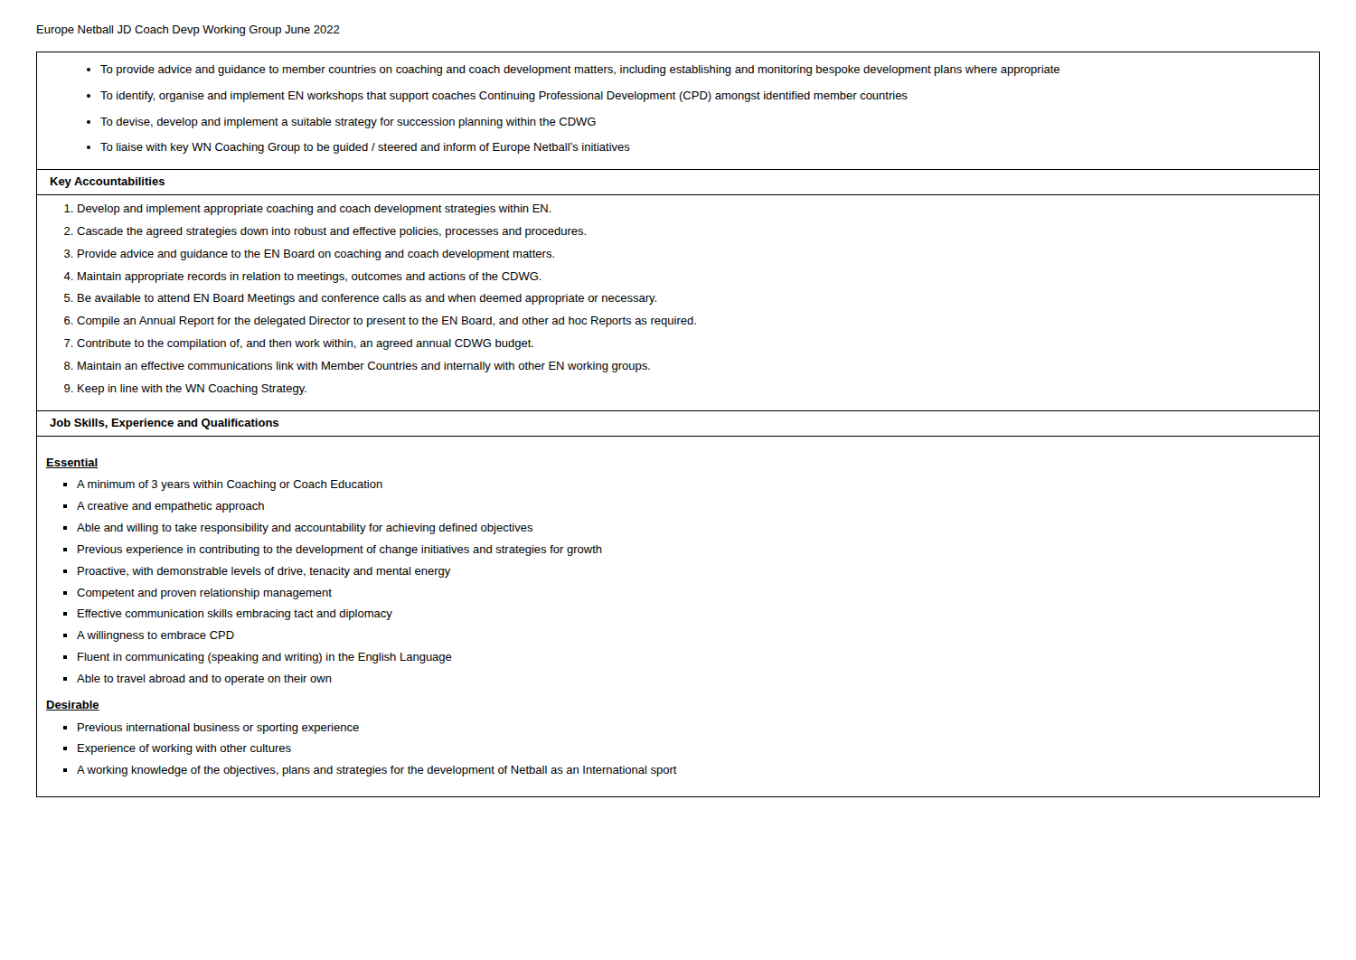Europe Netball JD Coach Devp Working Group June 2022
To provide advice and guidance to member countries on coaching and coach development matters, including establishing and monitoring bespoke development plans where appropriate
To identify, organise and implement EN workshops that support coaches Continuing Professional Development (CPD) amongst identified member countries
To devise, develop and implement a suitable strategy for succession planning within the CDWG
To liaise with key WN Coaching Group to be guided / steered and inform of Europe Netball’s initiatives
Key Accountabilities
Develop and implement appropriate coaching and coach development strategies within EN.
Cascade the agreed strategies down into robust and effective policies, processes and procedures.
Provide advice and guidance to the EN Board on coaching and coach development matters.
Maintain appropriate records in relation to meetings, outcomes and actions of the CDWG.
Be available to attend EN Board Meetings and conference calls as and when deemed appropriate or necessary.
Compile an Annual Report for the delegated Director to present to the EN Board, and other ad hoc Reports as required.
Contribute to the compilation of, and then work within, an agreed annual CDWG budget.
Maintain an effective communications link with Member Countries and internally with other EN working groups.
Keep in line with the WN Coaching Strategy.
Job Skills, Experience and Qualifications
Essential
A minimum of 3 years within Coaching or Coach Education
A creative and empathetic approach
Able and willing to take responsibility and accountability for achieving defined objectives
Previous experience in contributing to the development of change initiatives and strategies for growth
Proactive, with demonstrable levels of drive, tenacity and mental energy
Competent and proven relationship management
Effective communication skills embracing tact and diplomacy
A willingness to embrace CPD
Fluent in communicating (speaking and writing) in the English Language
Able to travel abroad and to operate on their own
Desirable
Previous international business or sporting experience
Experience of working with other cultures
A working knowledge of the objectives, plans and strategies for the development of Netball as an International sport